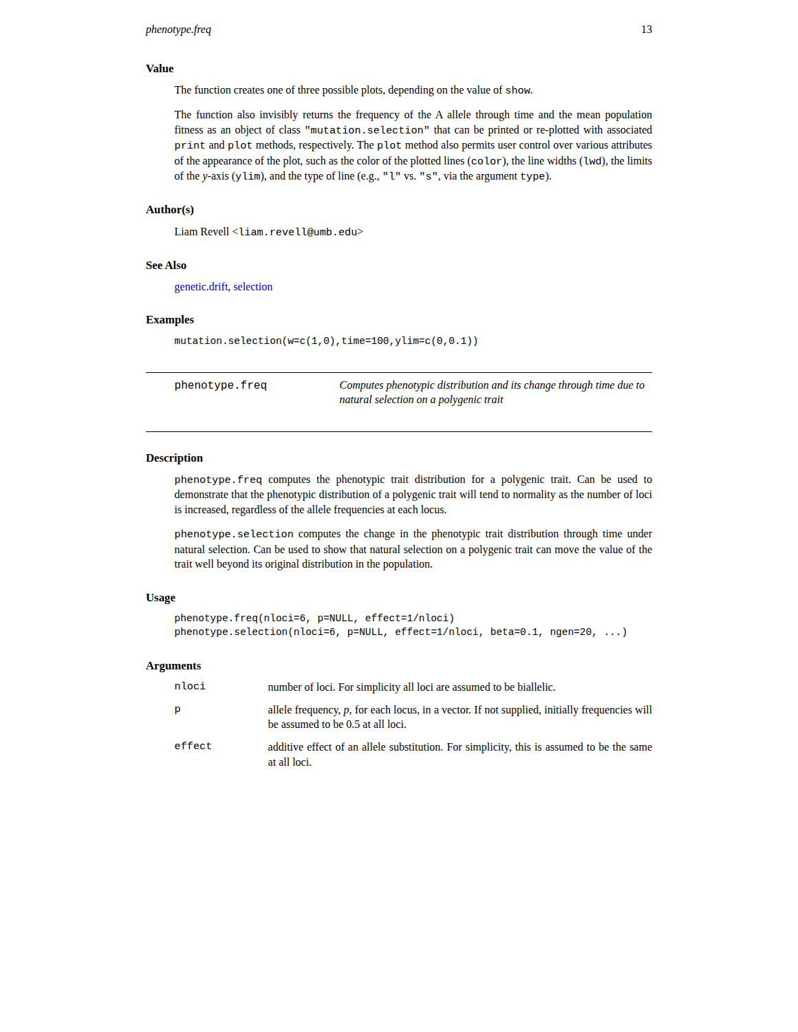phenotype.freq 13
Value
The function creates one of three possible plots, depending on the value of show.
The function also invisibly returns the frequency of the A allele through time and the mean population fitness as an object of class "mutation.selection" that can be printed or re-plotted with associated print and plot methods, respectively. The plot method also permits user control over various attributes of the appearance of the plot, such as the color of the plotted lines (color), the line widths (lwd), the limits of the y-axis (ylim), and the type of line (e.g., "l" vs. "s", via the argument type).
Author(s)
Liam Revell <liam.revell@umb.edu>
See Also
genetic.drift, selection
Examples
mutation.selection(w=c(1,0),time=100,ylim=c(0,0.1))
phenotype.freq Computes phenotypic distribution and its change through time due to natural selection on a polygenic trait
Description
phenotype.freq computes the phenotypic trait distribution for a polygenic trait. Can be used to demonstrate that the phenotypic distribution of a polygenic trait will tend to normality as the number of loci is increased, regardless of the allele frequencies at each locus.
phenotype.selection computes the change in the phenotypic trait distribution through time under natural selection. Can be used to show that natural selection on a polygenic trait can move the value of the trait well beyond its original distribution in the population.
Usage
phenotype.freq(nloci=6, p=NULL, effect=1/nloci)
phenotype.selection(nloci=6, p=NULL, effect=1/nloci, beta=0.1, ngen=20, ...)
Arguments
nloci
number of loci. For simplicity all loci are assumed to be biallelic.
p
allele frequency, p, for each locus, in a vector. If not supplied, initially frequencies will be assumed to be 0.5 at all loci.
effect
additive effect of an allele substitution. For simplicity, this is assumed to be the same at all loci.